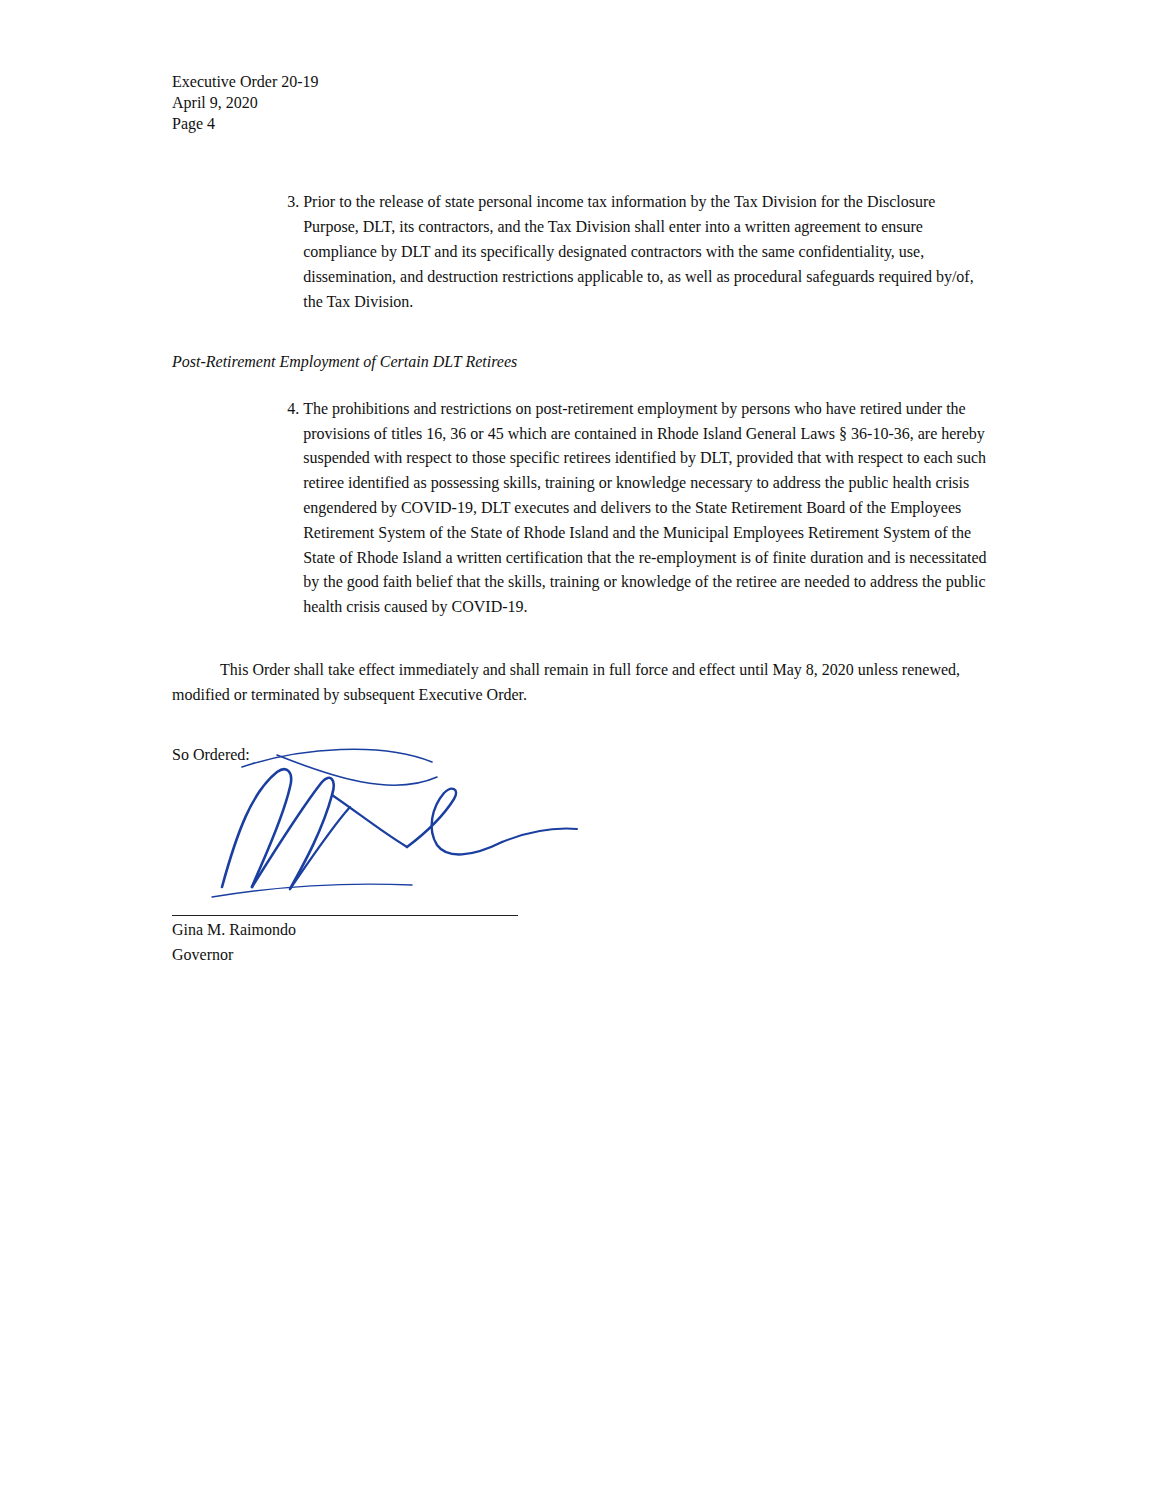Executive Order 20-19
April 9, 2020
Page 4
Prior to the release of state personal income tax information by the Tax Division for the Disclosure Purpose, DLT, its contractors, and the Tax Division shall enter into a written agreement to ensure compliance by DLT and its specifically designated contractors with the same confidentiality, use, dissemination, and destruction restrictions applicable to, as well as procedural safeguards required by/of, the Tax Division.
Post-Retirement Employment of Certain DLT Retirees
The prohibitions and restrictions on post-retirement employment by persons who have retired under the provisions of titles 16, 36 or 45 which are contained in Rhode Island General Laws § 36-10-36, are hereby suspended with respect to those specific retirees identified by DLT, provided that with respect to each such retiree identified as possessing skills, training or knowledge necessary to address the public health crisis engendered by COVID-19, DLT executes and delivers to the State Retirement Board of the Employees Retirement System of the State of Rhode Island and the Municipal Employees Retirement System of the State of Rhode Island a written certification that the re-employment is of finite duration and is necessitated by the good faith belief that the skills, training or knowledge of the retiree are needed to address the public health crisis caused by COVID-19.
This Order shall take effect immediately and shall remain in full force and effect until May 8, 2020 unless renewed, modified or terminated by subsequent Executive Order.
So Ordered:
Gina M. Raimondo
Governor